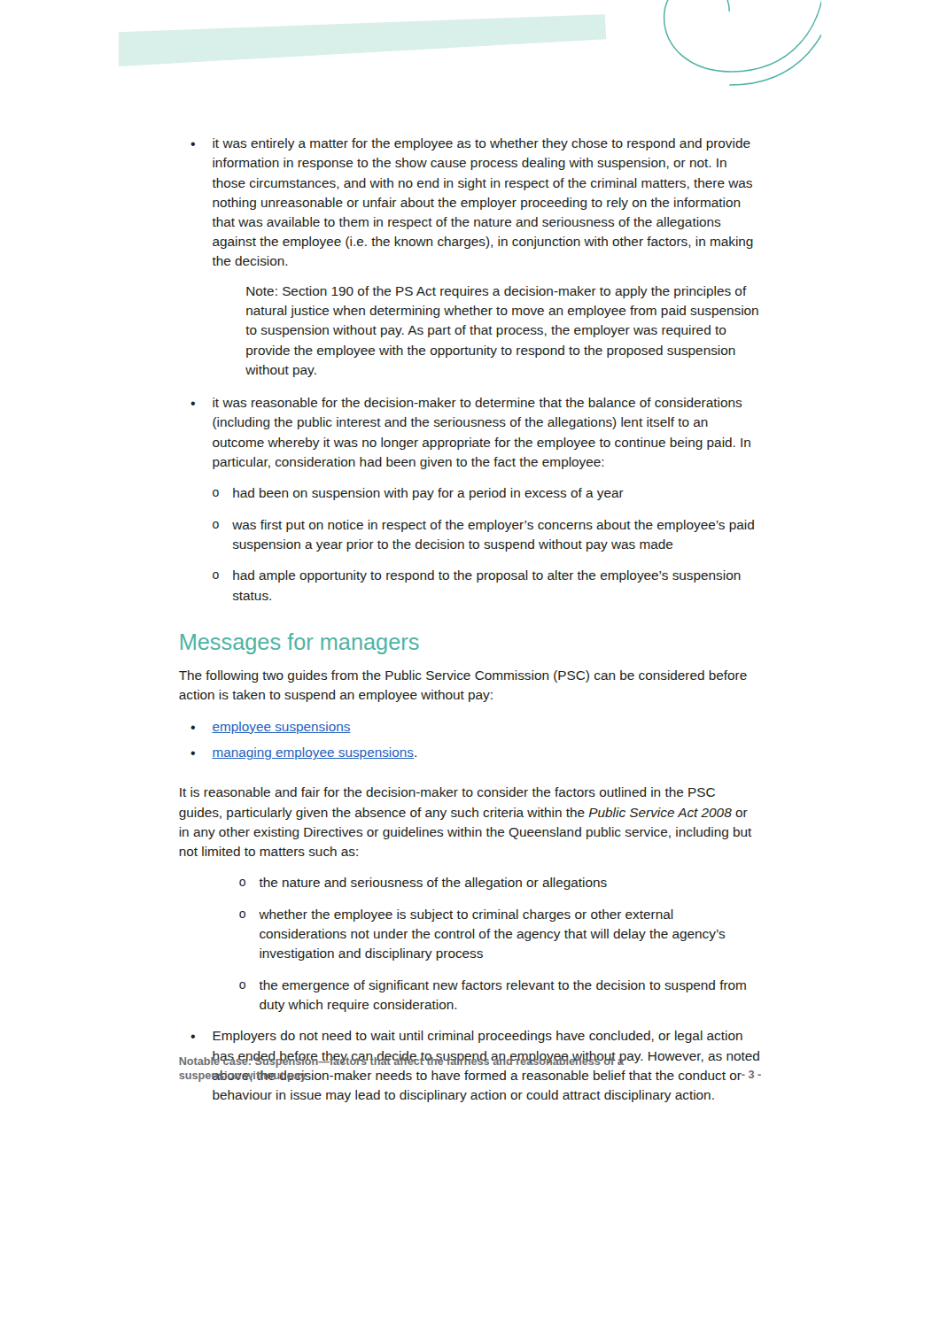it was entirely a matter for the employee as to whether they chose to respond and provide information in response to the show cause process dealing with suspension, or not. In those circumstances, and with no end in sight in respect of the criminal matters, there was nothing unreasonable or unfair about the employer proceeding to rely on the information that was available to them in respect of the nature and seriousness of the allegations against the employee (i.e. the known charges), in conjunction with other factors, in making the decision.
Note: Section 190 of the PS Act requires a decision-maker to apply the principles of natural justice when determining whether to move an employee from paid suspension to suspension without pay. As part of that process, the employer was required to provide the employee with the opportunity to respond to the proposed suspension without pay.
it was reasonable for the decision-maker to determine that the balance of considerations (including the public interest and the seriousness of the allegations) lent itself to an outcome whereby it was no longer appropriate for the employee to continue being paid. In particular, consideration had been given to the fact the employee:
had been on suspension with pay for a period in excess of a year
was first put on notice in respect of the employer’s concerns about the employee’s paid suspension a year prior to the decision to suspend without pay was made
had ample opportunity to respond to the proposal to alter the employee’s suspension status.
Messages for managers
The following two guides from the Public Service Commission (PSC) can be considered before action is taken to suspend an employee without pay:
employee suspensions
managing employee suspensions.
It is reasonable and fair for the decision-maker to consider the factors outlined in the PSC guides, particularly given the absence of any such criteria within the Public Service Act 2008 or in any other existing Directives or guidelines within the Queensland public service, including but not limited to matters such as:
the nature and seriousness of the allegation or allegations
whether the employee is subject to criminal charges or other external considerations not under the control of the agency that will delay the agency’s investigation and disciplinary process
the emergence of significant new factors relevant to the decision to suspend from duty which require consideration.
Employers do not need to wait until criminal proceedings have concluded, or legal action has ended before they can decide to suspend an employee without pay. However, as noted above, the decision-maker needs to have formed a reasonable belief that the conduct or behaviour in issue may lead to disciplinary action or could attract disciplinary action.
Notable case: Suspension—factors that affect the fairness and reasonableness of a suspension without pay
- 3 -